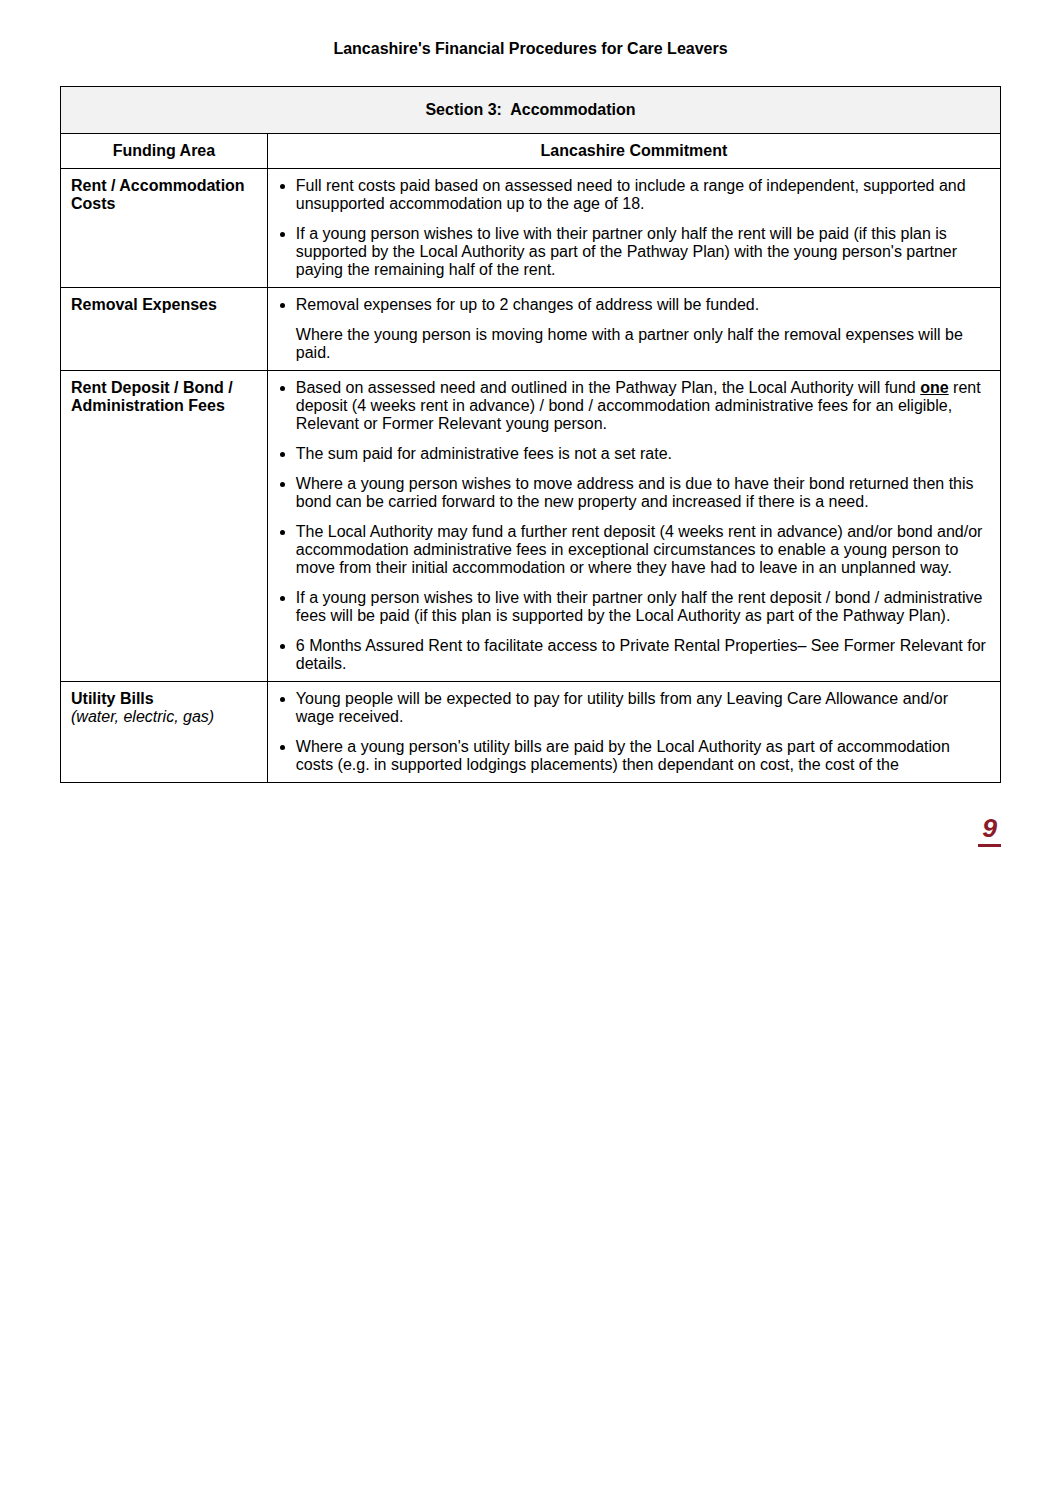Lancashire's Financial Procedures for Care Leavers
| Section 3: Accommodation |
| Funding Area | Lancashire Commitment |
| Rent / Accommodation Costs | Full rent costs paid based on assessed need to include a range of independent, supported and unsupported accommodation up to the age of 18. If a young person wishes to live with their partner only half the rent will be paid (if this plan is supported by the Local Authority as part of the Pathway Plan) with the young person's partner paying the remaining half of the rent. |
| Removal Expenses | Removal expenses for up to 2 changes of address will be funded. Where the young person is moving home with a partner only half the removal expenses will be paid. |
| Rent Deposit / Bond / Administration Fees | Based on assessed need and outlined in the Pathway Plan, the Local Authority will fund one rent deposit (4 weeks rent in advance) / bond / accommodation administrative fees for an eligible, Relevant or Former Relevant young person. The sum paid for administrative fees is not a set rate. Where a young person wishes to move address and is due to have their bond returned then this bond can be carried forward to the new property and increased if there is a need. The Local Authority may fund a further rent deposit (4 weeks rent in advance) and/or bond and/or accommodation administrative fees in exceptional circumstances to enable a young person to move from their initial accommodation or where they have had to leave in an unplanned way. If a young person wishes to live with their partner only half the rent deposit / bond / administrative fees will be paid (if this plan is supported by the Local Authority as part of the Pathway Plan). 6 Months Assured Rent to facilitate access to Private Rental Properties– See Former Relevant for details. |
| Utility Bills (water, electric, gas) | Young people will be expected to pay for utility bills from any Leaving Care Allowance and/or wage received. Where a young person's utility bills are paid by the Local Authority as part of accommodation costs (e.g. in supported lodgings placements) then dependant on cost, the cost of the |
9